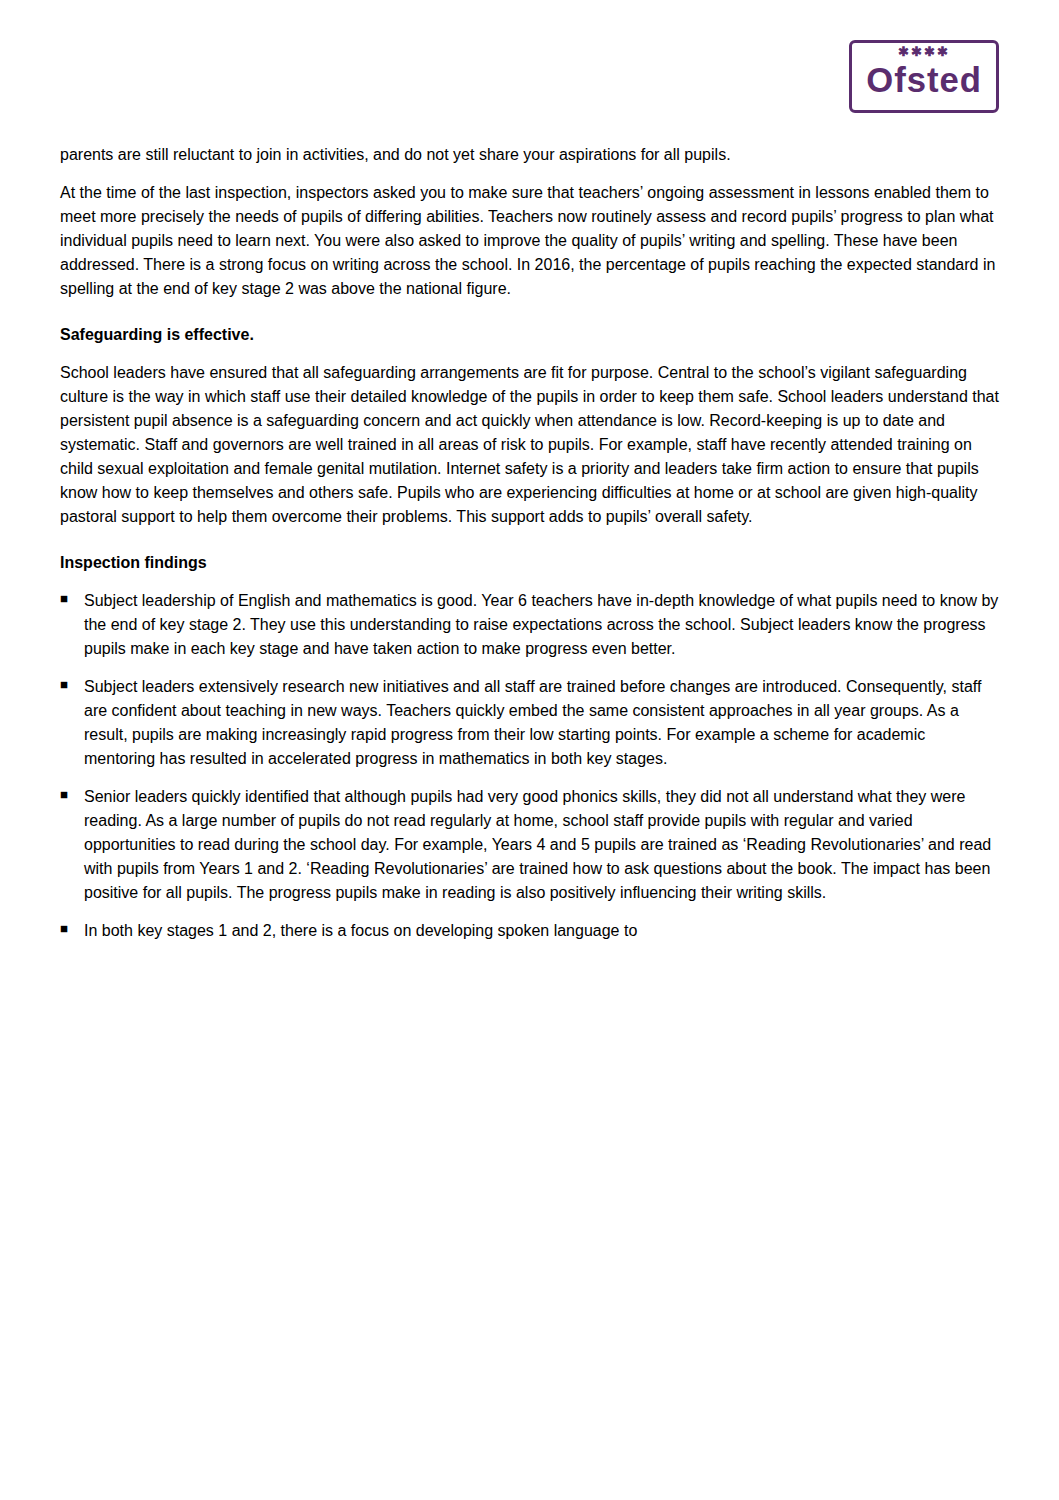✱✱✱✱ Ofsted
parents are still reluctant to join in activities, and do not yet share your aspirations for all pupils.
At the time of the last inspection, inspectors asked you to make sure that teachers’ ongoing assessment in lessons enabled them to meet more precisely the needs of pupils of differing abilities. Teachers now routinely assess and record pupils’ progress to plan what individual pupils need to learn next. You were also asked to improve the quality of pupils’ writing and spelling. These have been addressed. There is a strong focus on writing across the school. In 2016, the percentage of pupils reaching the expected standard in spelling at the end of key stage 2 was above the national figure.
Safeguarding is effective.
School leaders have ensured that all safeguarding arrangements are fit for purpose. Central to the school’s vigilant safeguarding culture is the way in which staff use their detailed knowledge of the pupils in order to keep them safe. School leaders understand that persistent pupil absence is a safeguarding concern and act quickly when attendance is low. Record-keeping is up to date and systematic. Staff and governors are well trained in all areas of risk to pupils. For example, staff have recently attended training on child sexual exploitation and female genital mutilation. Internet safety is a priority and leaders take firm action to ensure that pupils know how to keep themselves and others safe. Pupils who are experiencing difficulties at home or at school are given high-quality pastoral support to help them overcome their problems. This support adds to pupils’ overall safety.
Inspection findings
Subject leadership of English and mathematics is good. Year 6 teachers have in-depth knowledge of what pupils need to know by the end of key stage 2. They use this understanding to raise expectations across the school. Subject leaders know the progress pupils make in each key stage and have taken action to make progress even better.
Subject leaders extensively research new initiatives and all staff are trained before changes are introduced. Consequently, staff are confident about teaching in new ways. Teachers quickly embed the same consistent approaches in all year groups. As a result, pupils are making increasingly rapid progress from their low starting points. For example a scheme for academic mentoring has resulted in accelerated progress in mathematics in both key stages.
Senior leaders quickly identified that although pupils had very good phonics skills, they did not all understand what they were reading. As a large number of pupils do not read regularly at home, school staff provide pupils with regular and varied opportunities to read during the school day. For example, Years 4 and 5 pupils are trained as ‘Reading Revolutionaries’ and read with pupils from Years 1 and 2. ‘Reading Revolutionaries’ are trained how to ask questions about the book. The impact has been positive for all pupils. The progress pupils make in reading is also positively influencing their writing skills.
In both key stages 1 and 2, there is a focus on developing spoken language to